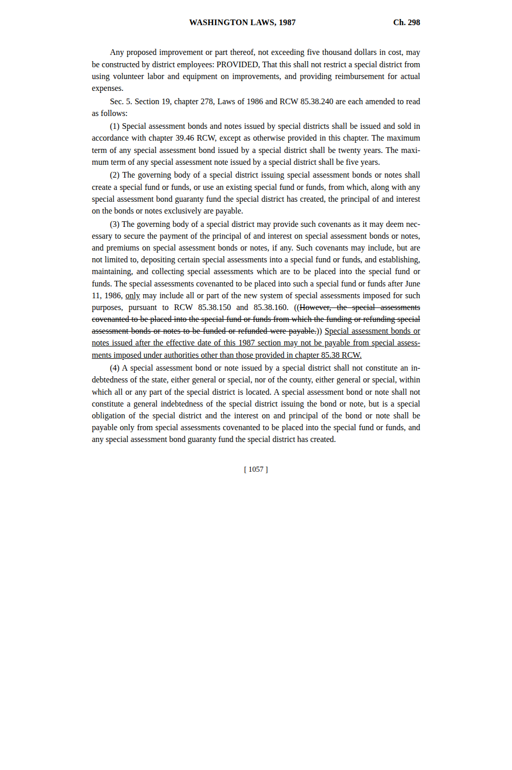WASHINGTON LAWS, 1987 Ch. 298
Any proposed improvement or part thereof, not exceeding five thousand dollars in cost, may be constructed by district employees: PROVIDED, That this shall not restrict a special district from using volunteer labor and equipment on improvements, and providing reimbursement for actual expenses.
Sec. 5. Section 19, chapter 278, Laws of 1986 and RCW 85.38.240 are each amended to read as follows:
(1) Special assessment bonds and notes issued by special districts shall be issued and sold in accordance with chapter 39.46 RCW, except as otherwise provided in this chapter. The maximum term of any special assessment bond issued by a special district shall be twenty years. The maximum term of any special assessment note issued by a special district shall be five years.
(2) The governing body of a special district issuing special assessment bonds or notes shall create a special fund or funds, or use an existing special fund or funds, from which, along with any special assessment bond guaranty fund the special district has created, the principal of and interest on the bonds or notes exclusively are payable.
(3) The governing body of a special district may provide such covenants as it may deem necessary to secure the payment of the principal of and interest on special assessment bonds or notes, and premiums on special assessment bonds or notes, if any. Such covenants may include, but are not limited to, depositing certain special assessments into a special fund or funds, and establishing, maintaining, and collecting special assessments which are to be placed into the special fund or funds. The special assessments covenanted to be placed into such a special fund or funds after June 11, 1986, only may include all or part of the new system of special assessments imposed for such purposes, pursuant to RCW 85.38.150 and 85.38.160. ((However, the special assessments covenanted to be placed into the special fund or funds from which the funding or refunding special assessment bonds or notes to be funded or refunded were payable.)) Special assessment bonds or notes issued after the effective date of this 1987 section may not be payable from special assessments imposed under authorities other than those provided in chapter 85.38 RCW.
(4) A special assessment bond or note issued by a special district shall not constitute an indebtedness of the state, either general or special, nor of the county, either general or special, within which all or any part of the special district is located. A special assessment bond or note shall not constitute a general indebtedness of the special district issuing the bond or note, but is a special obligation of the special district and the interest on and principal of the bond or note shall be payable only from special assessments covenanted to be placed into the special fund or funds, and any special assessment bond guaranty fund the special district has created.
[ 1057 ]